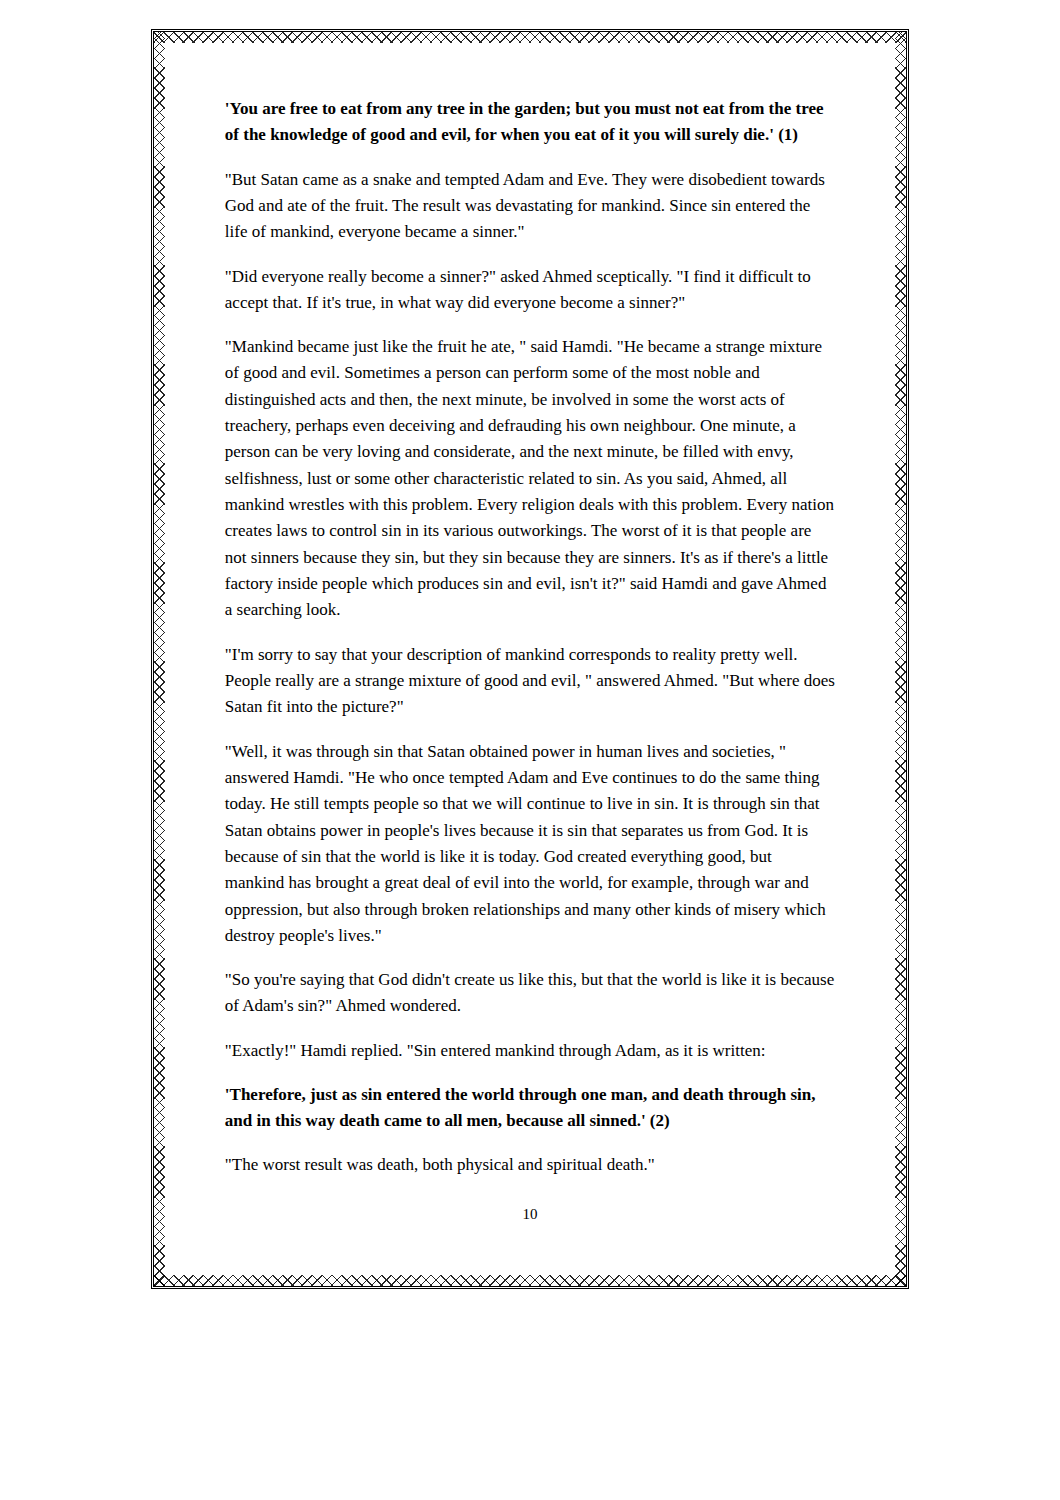'You are free to eat from any tree in the garden; but you must not eat from the tree of the knowledge of good and evil, for when you eat of it you will surely die.' (1)
"But Satan came as a snake and tempted Adam and Eve. They were disobedient towards God and ate of the fruit. The result was devastating for mankind. Since sin entered the life of mankind, everyone became a sinner."
"Did everyone really become a sinner?" asked Ahmed sceptically. "I find it difficult to accept that. If it's true, in what way did everyone become a sinner?"
"Mankind became just like the fruit he ate, " said Hamdi. "He became a strange mixture of good and evil. Sometimes a person can perform some of the most noble and distinguished acts and then, the next minute, be involved in some the worst acts of treachery, perhaps even deceiving and defrauding his own neighbour. One minute, a person can be very loving and considerate, and the next minute, be filled with envy, selfishness, lust or some other characteristic related to sin. As you said, Ahmed, all mankind wrestles with this problem. Every religion deals with this problem. Every nation creates laws to control sin in its various outworkings. The worst of it is that people are not sinners because they sin, but they sin because they are sinners. It's as if there's a little factory inside people which produces sin and evil, isn't it?" said Hamdi and gave Ahmed a searching look.
"I'm sorry to say that your description of mankind corresponds to reality pretty well. People really are a strange mixture of good and evil, " answered Ahmed. "But where does Satan fit into the picture?"
"Well, it was through sin that Satan obtained power in human lives and societies, " answered Hamdi. "He who once tempted Adam and Eve continues to do the same thing today. He still tempts people so that we will continue to live in sin. It is through sin that Satan obtains power in people's lives because it is sin that separates us from God. It is because of sin that the world is like it is today. God created everything good, but mankind has brought a great deal of evil into the world, for example, through war and oppression, but also through broken relationships and many other kinds of misery which destroy people's lives."
"So you're saying that God didn't create us like this, but that the world is like it is because of Adam's sin?" Ahmed wondered.
"Exactly!" Hamdi replied. "Sin entered mankind through Adam, as it is written:
'Therefore, just as sin entered the world through one man, and death through sin, and in this way death came to all men, because all sinned.' (2)
"The worst result was death, both physical and spiritual death."
10